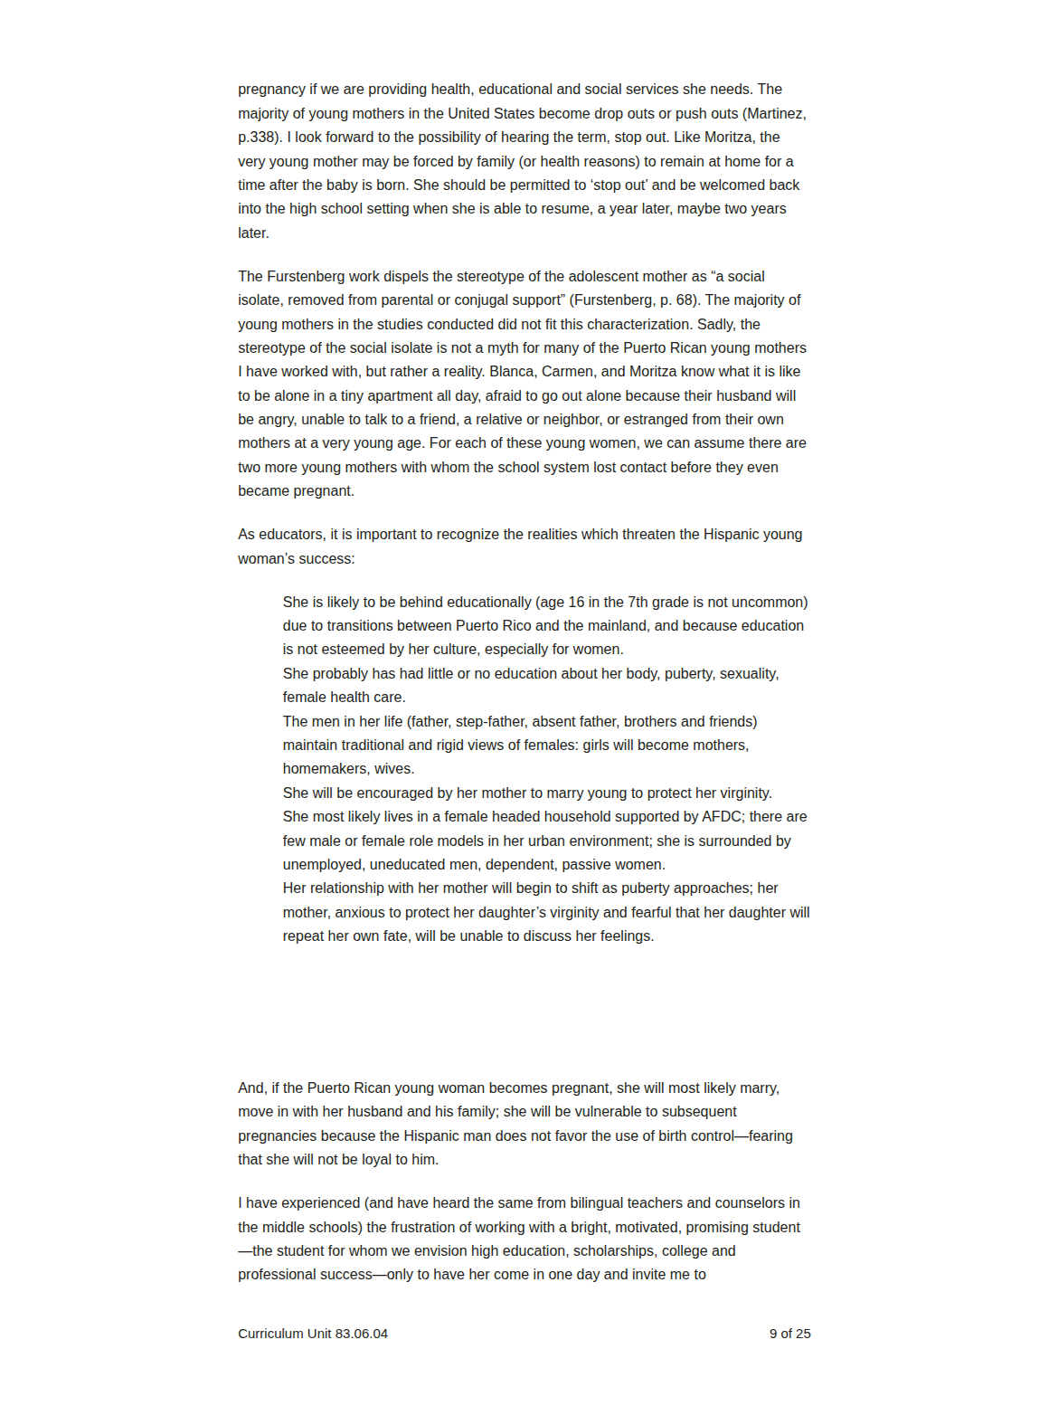pregnancy if we are providing health, educational and social services she needs. The majority of young mothers in the United States become drop outs or push outs (Martinez, p.338). I look forward to the possibility of hearing the term, stop out. Like Moritza, the very young mother may be forced by family (or health reasons) to remain at home for a time after the baby is born. She should be permitted to ‘stop out’ and be welcomed back into the high school setting when she is able to resume, a year later, maybe two years later.
The Furstenberg work dispels the stereotype of the adolescent mother as “a social isolate, removed from parental or conjugal support” (Furstenberg, p. 68). The majority of young mothers in the studies conducted did not fit this characterization. Sadly, the stereotype of the social isolate is not a myth for many of the Puerto Rican young mothers I have worked with, but rather a reality. Blanca, Carmen, and Moritza know what it is like to be alone in a tiny apartment all day, afraid to go out alone because their husband will be angry, unable to talk to a friend, a relative or neighbor, or estranged from their own mothers at a very young age. For each of these young women, we can assume there are two more young mothers with whom the school system lost contact before they even became pregnant.
As educators, it is important to recognize the realities which threaten the Hispanic young woman’s success:
She is likely to be behind educationally (age 16 in the 7th grade is not uncommon) due to transitions between Puerto Rico and the mainland, and because education is not esteemed by her culture, especially for women.
She probably has had little or no education about her body, puberty, sexuality, female health care.
The men in her life (father, step-father, absent father, brothers and friends) maintain traditional and rigid views of females: girls will become mothers, homemakers, wives.
She will be encouraged by her mother to marry young to protect her virginity.
She most likely lives in a female headed household supported by AFDC; there are few male or female role models in her urban environment; she is surrounded by unemployed, uneducated men, dependent, passive women.
Her relationship with her mother will begin to shift as puberty approaches; her mother, anxious to protect her daughter’s virginity and fearful that her daughter will repeat her own fate, will be unable to discuss her feelings.
And, if the Puerto Rican young woman becomes pregnant, she will most likely marry, move in with her husband and his family; she will be vulnerable to subsequent pregnancies because the Hispanic man does not favor the use of birth control—fearing that she will not be loyal to him.
I have experienced (and have heard the same from bilingual teachers and counselors in the middle schools) the frustration of working with a bright, motivated, promising student—the student for whom we envision high education, scholarships, college and professional success—only to have her come in one day and invite me to
Curriculum Unit 83.06.04
9 of 25